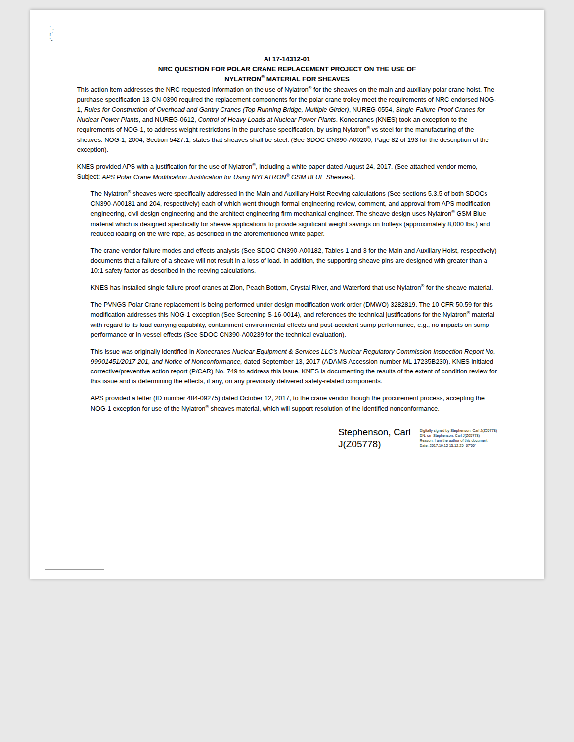’ .
r’
‘-
AI 17-14312-01 NRC QUESTION FOR POLAR CRANE REPLACEMENT PROJECT ON THE USE OF NYLATRON® MATERIAL FOR SHEAVES
This action item addresses the NRC requested information on the use of Nylatron® for the sheaves on the main and auxiliary polar crane hoist. The purchase specification 13-CN-0390 required the replacement components for the polar crane trolley meet the requirements of NRC endorsed NOG-1, Rules for Construction of Overhead and Gantry Cranes (Top Running Bridge, Multiple Girder), NUREG-0554, Single-Failure-Proof Cranes for Nuclear Power Plants, and NUREG-0612, Control of Heavy Loads at Nuclear Power Plants. Konecranes (KNES) took an exception to the requirements of NOG-1, to address weight restrictions in the purchase specification, by using Nylatron® vs steel for the manufacturing of the sheaves. NOG-1, 2004, Section 5427.1, states that sheaves shall be steel. (See SDOC CN390-A00200, Page 82 of 193 for the description of the exception).
KNES provided APS with a justification for the use of Nylatron®, including a white paper dated August 24, 2017. (See attached vendor memo, Subject: APS Polar Crane Modification Justification for Using NYLATRON® GSM BLUE Sheaves).
The Nylatron® sheaves were specifically addressed in the Main and Auxiliary Hoist Reeving calculations (See sections 5.3.5 of both SDOCs CN390-A00181 and 204, respectively) each of which went through formal engineering review, comment, and approval from APS modification engineering, civil design engineering and the architect engineering firm mechanical engineer. The sheave design uses Nylatron® GSM Blue material which is designed specifically for sheave applications to provide significant weight savings on trolleys (approximately 8,000 lbs.) and reduced loading on the wire rope, as described in the aforementioned white paper.
The crane vendor failure modes and effects analysis (See SDOC CN390-A00182, Tables 1 and 3 for the Main and Auxiliary Hoist, respectively) documents that a failure of a sheave will not result in a loss of load. In addition, the supporting sheave pins are designed with greater than a 10:1 safety factor as described in the reeving calculations.
KNES has installed single failure proof cranes at Zion, Peach Bottom, Crystal River, and Waterford that use Nylatron® for the sheave material.
The PVNGS Polar Crane replacement is being performed under design modification work order (DMWO) 3282819. The 10 CFR 50.59 for this modification addresses this NOG-1 exception (See Screening S-16-0014), and references the technical justifications for the Nylatron® material with regard to its load carrying capability, containment environmental effects and post-accident sump performance, e.g., no impacts on sump performance or in-vessel effects (See SDOC CN390-A00239 for the technical evaluation).
This issue was originally identified in Konecranes Nuclear Equipment & Services LLC’s Nuclear Regulatory Commission Inspection Report No. 99901451/2017-201, and Notice of Nonconformance, dated September 13, 2017 (ADAMS Accession number ML 17235B230). KNES initiated corrective/preventive action report (P/CAR) No. 749 to address this issue. KNES is documenting the results of the extent of condition review for this issue and is determining the effects, if any, on any previously delivered safety-related components.
APS provided a letter (ID number 484-09275) dated October 12, 2017, to the crane vendor though the procurement process, accepting the NOG-1 exception for use of the Nylatron® sheaves material, which will support resolution of the identified nonconformance.
Stephenson, Carl
J(Z05778)
Digitally signed by Stephenson, Carl J(Z05778)
DN: cn=Stephenson, Carl J(Z05778)
Reason: I am the author of this document
Date: 2017.10.12 15:12.25 -07'00'